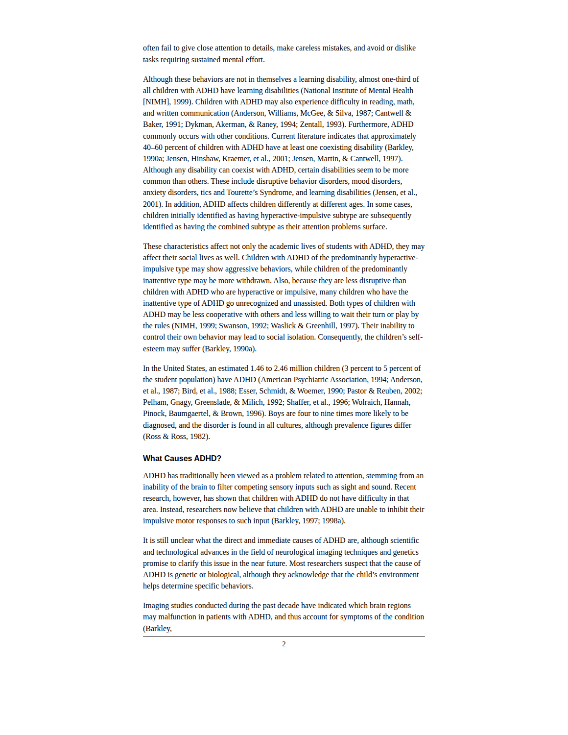often fail to give close attention to details, make careless mistakes, and avoid or dislike tasks requiring sustained mental effort.
Although these behaviors are not in themselves a learning disability, almost one-third of all children with ADHD have learning disabilities (National Institute of Mental Health [NIMH], 1999). Children with ADHD may also experience difficulty in reading, math, and written communication (Anderson, Williams, McGee, & Silva, 1987; Cantwell & Baker, 1991; Dykman, Akerman, & Raney, 1994; Zentall, 1993). Furthermore, ADHD commonly occurs with other conditions. Current literature indicates that approximately 40–60 percent of children with ADHD have at least one coexisting disability (Barkley, 1990a; Jensen, Hinshaw, Kraemer, et al., 2001; Jensen, Martin, & Cantwell, 1997). Although any disability can coexist with ADHD, certain disabilities seem to be more common than others. These include disruptive behavior disorders, mood disorders, anxiety disorders, tics and Tourette’s Syndrome, and learning disabilities (Jensen, et al., 2001). In addition, ADHD affects children differently at different ages. In some cases, children initially identified as having hyperactive-impulsive subtype are subsequently identified as having the combined subtype as their attention problems surface.
These characteristics affect not only the academic lives of students with ADHD, they may affect their social lives as well. Children with ADHD of the predominantly hyperactive-impulsive type may show aggressive behaviors, while children of the predominantly inattentive type may be more withdrawn. Also, because they are less disruptive than children with ADHD who are hyperactive or impulsive, many children who have the inattentive type of ADHD go unrecognized and unassisted. Both types of children with ADHD may be less cooperative with others and less willing to wait their turn or play by the rules (NIMH, 1999; Swanson, 1992; Waslick & Greenhill, 1997). Their inability to control their own behavior may lead to social isolation. Consequently, the children’s self-esteem may suffer (Barkley, 1990a).
In the United States, an estimated 1.46 to 2.46 million children (3 percent to 5 percent of the student population) have ADHD (American Psychiatric Association, 1994; Anderson, et al., 1987; Bird, et al., 1988; Esser, Schmidt, & Woemer, 1990; Pastor & Reuben, 2002; Pelham, Gnagy, Greenslade, & Milich, 1992; Shaffer, et al., 1996; Wolraich, Hannah, Pinock, Baumgaertel, & Brown, 1996). Boys are four to nine times more likely to be diagnosed, and the disorder is found in all cultures, although prevalence figures differ (Ross & Ross, 1982).
What Causes ADHD?
ADHD has traditionally been viewed as a problem related to attention, stemming from an inability of the brain to filter competing sensory inputs such as sight and sound. Recent research, however, has shown that children with ADHD do not have difficulty in that area. Instead, researchers now believe that children with ADHD are unable to inhibit their impulsive motor responses to such input (Barkley, 1997; 1998a).
It is still unclear what the direct and immediate causes of ADHD are, although scientific and technological advances in the field of neurological imaging techniques and genetics promise to clarify this issue in the near future. Most researchers suspect that the cause of ADHD is genetic or biological, although they acknowledge that the child’s environment helps determine specific behaviors.
Imaging studies conducted during the past decade have indicated which brain regions may malfunction in patients with ADHD, and thus account for symptoms of the condition (Barkley,
2